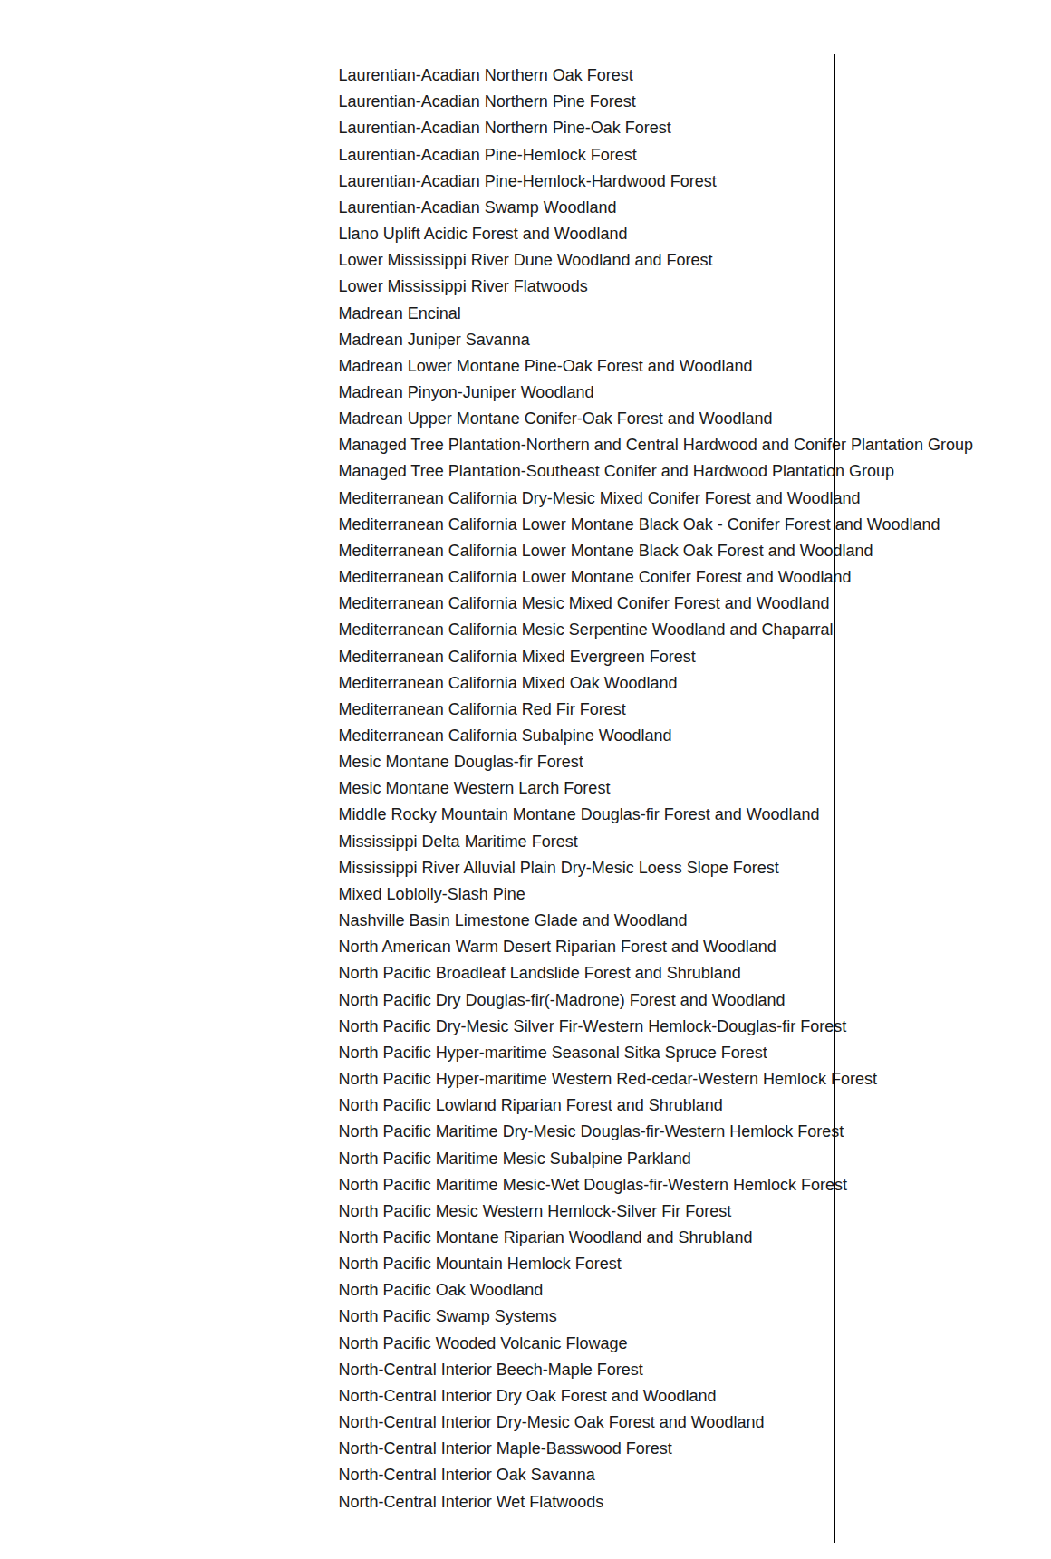Laurentian-Acadian Northern Oak Forest
Laurentian-Acadian Northern Pine Forest
Laurentian-Acadian Northern Pine-Oak Forest
Laurentian-Acadian Pine-Hemlock Forest
Laurentian-Acadian Pine-Hemlock-Hardwood Forest
Laurentian-Acadian Swamp Woodland
Llano Uplift Acidic Forest and Woodland
Lower Mississippi River Dune Woodland and Forest
Lower Mississippi River Flatwoods
Madrean Encinal
Madrean Juniper Savanna
Madrean Lower Montane Pine-Oak Forest and Woodland
Madrean Pinyon-Juniper Woodland
Madrean Upper Montane Conifer-Oak Forest and Woodland
Managed Tree Plantation-Northern and Central Hardwood and Conifer Plantation Group
Managed Tree Plantation-Southeast Conifer and Hardwood Plantation Group
Mediterranean California Dry-Mesic Mixed Conifer Forest and Woodland
Mediterranean California Lower Montane Black Oak - Conifer Forest and Woodland
Mediterranean California Lower Montane Black Oak Forest and Woodland
Mediterranean California Lower Montane Conifer Forest and Woodland
Mediterranean California Mesic Mixed Conifer Forest and Woodland
Mediterranean California Mesic Serpentine Woodland and Chaparral
Mediterranean California Mixed Evergreen Forest
Mediterranean California Mixed Oak Woodland
Mediterranean California Red Fir Forest
Mediterranean California Subalpine Woodland
Mesic Montane Douglas-fir Forest
Mesic Montane Western Larch Forest
Middle Rocky Mountain Montane Douglas-fir Forest and Woodland
Mississippi Delta Maritime Forest
Mississippi River Alluvial Plain Dry-Mesic Loess Slope Forest
Mixed Loblolly-Slash Pine
Nashville Basin Limestone Glade and Woodland
North American Warm Desert Riparian Forest and Woodland
North Pacific Broadleaf Landslide Forest and Shrubland
North Pacific Dry Douglas-fir(-Madrone) Forest and Woodland
North Pacific Dry-Mesic Silver Fir-Western Hemlock-Douglas-fir Forest
North Pacific Hyper-maritime Seasonal Sitka Spruce Forest
North Pacific Hyper-maritime Western Red-cedar-Western Hemlock Forest
North Pacific Lowland Riparian Forest and Shrubland
North Pacific Maritime Dry-Mesic Douglas-fir-Western Hemlock Forest
North Pacific Maritime Mesic Subalpine Parkland
North Pacific Maritime Mesic-Wet Douglas-fir-Western Hemlock Forest
North Pacific Mesic Western Hemlock-Silver Fir Forest
North Pacific Montane Riparian Woodland and Shrubland
North Pacific Mountain Hemlock Forest
North Pacific Oak Woodland
North Pacific Swamp Systems
North Pacific Wooded Volcanic Flowage
North-Central Interior Beech-Maple Forest
North-Central Interior Dry Oak Forest and Woodland
North-Central Interior Dry-Mesic Oak Forest and Woodland
North-Central Interior Maple-Basswood Forest
North-Central Interior Oak Savanna
North-Central Interior Wet Flatwoods